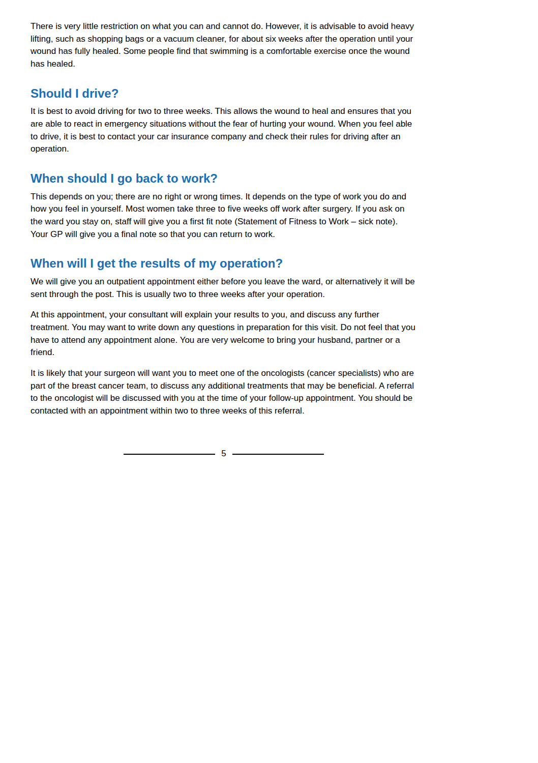There is very little restriction on what you can and cannot do. However, it is advisable to avoid heavy lifting, such as shopping bags or a vacuum cleaner, for about six weeks after the operation until your wound has fully healed. Some people find that swimming is a comfortable exercise once the wound has healed.
Should I drive?
It is best to avoid driving for two to three weeks. This allows the wound to heal and ensures that you are able to react in emergency situations without the fear of hurting your wound. When you feel able to drive, it is best to contact your car insurance company and check their rules for driving after an operation.
When should I go back to work?
This depends on you; there are no right or wrong times. It depends on the type of work you do and how you feel in yourself. Most women take three to five weeks off work after surgery. If you ask on the ward you stay on, staff will give you a first fit note (Statement of Fitness to Work – sick note). Your GP will give you a final note so that you can return to work.
When will I get the results of my operation?
We will give you an outpatient appointment either before you leave the ward, or alternatively it will be sent through the post. This is usually two to three weeks after your operation.
At this appointment, your consultant will explain your results to you, and discuss any further treatment. You may want to write down any questions in preparation for this visit. Do not feel that you have to attend any appointment alone. You are very welcome to bring your husband, partner or a friend.
It is likely that your surgeon will want you to meet one of the oncologists (cancer specialists) who are part of the breast cancer team, to discuss any additional treatments that may be beneficial. A referral to the oncologist will be discussed with you at the time of your follow-up appointment. You should be contacted with an appointment within two to three weeks of this referral.
5